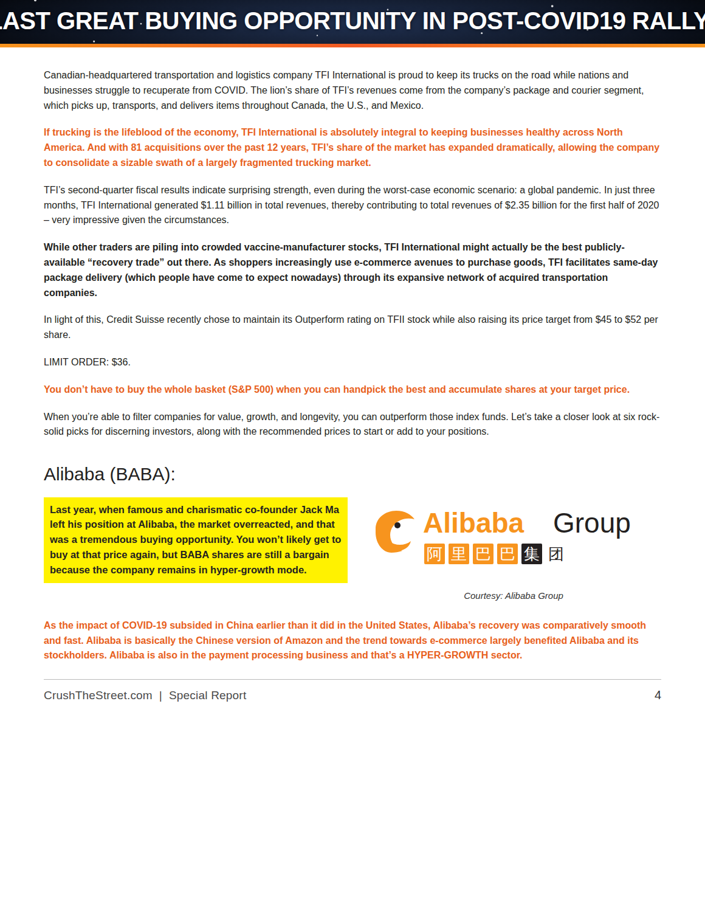LAST GREAT BUYING OPPORTUNITY IN POST-COVID19 RALLY!
Canadian-headquartered transportation and logistics company TFI International is proud to keep its trucks on the road while nations and businesses struggle to recuperate from COVID. The lion’s share of TFI’s revenues come from the company’s package and courier segment, which picks up, transports, and delivers items throughout Canada, the U.S., and Mexico.
If trucking is the lifeblood of the economy, TFI International is absolutely integral to keeping businesses healthy across North America. And with 81 acquisitions over the past 12 years, TFI’s share of the market has expanded dramatically, allowing the company to consolidate a sizable swath of a largely fragmented trucking market.
TFI’s second-quarter fiscal results indicate surprising strength, even during the worst-case economic scenario: a global pandemic. In just three months, TFI International generated $1.11 billion in total revenues, thereby contributing to total revenues of $2.35 billion for the first half of 2020 – very impressive given the circumstances.
While other traders are piling into crowded vaccine-manufacturer stocks, TFI International might actually be the best publicly-available “recovery trade” out there. As shoppers increasingly use e-commerce avenues to purchase goods, TFI facilitates same-day package delivery (which people have come to expect nowadays) through its expansive network of acquired transportation companies.
In light of this, Credit Suisse recently chose to maintain its Outperform rating on TFII stock while also raising its price target from $45 to $52 per share.
LIMIT ORDER: $36.
You don’t have to buy the whole basket (S&P 500) when you can handpick the best and accumulate shares at your target price.
When you’re able to filter companies for value, growth, and longevity, you can outperform those index funds. Let’s take a closer look at six rock-solid picks for discerning investors, along with the recommended prices to start or add to your positions.
Alibaba (BABA):
Last year, when famous and charismatic co-founder Jack Ma left his position at Alibaba, the market overreacted, and that was a tremendous buying opportunity. You won’t likely get to buy at that price again, but BABA shares are still a bargain because the company remains in hyper-growth mode.
Alibaba Group 阿 里 巴 巴 集 团
Courtesy: Alibaba Group
As the impact of COVID-19 subsided in China earlier than it did in the United States, Alibaba’s recovery was comparatively smooth and fast. Alibaba is basically the Chinese version of Amazon and the trend towards e-commerce largely benefited Alibaba and its stockholders. Alibaba is also in the payment processing business and that’s a HYPER-GROWTH sector.
CrushTheStreet.com | Special Report
4